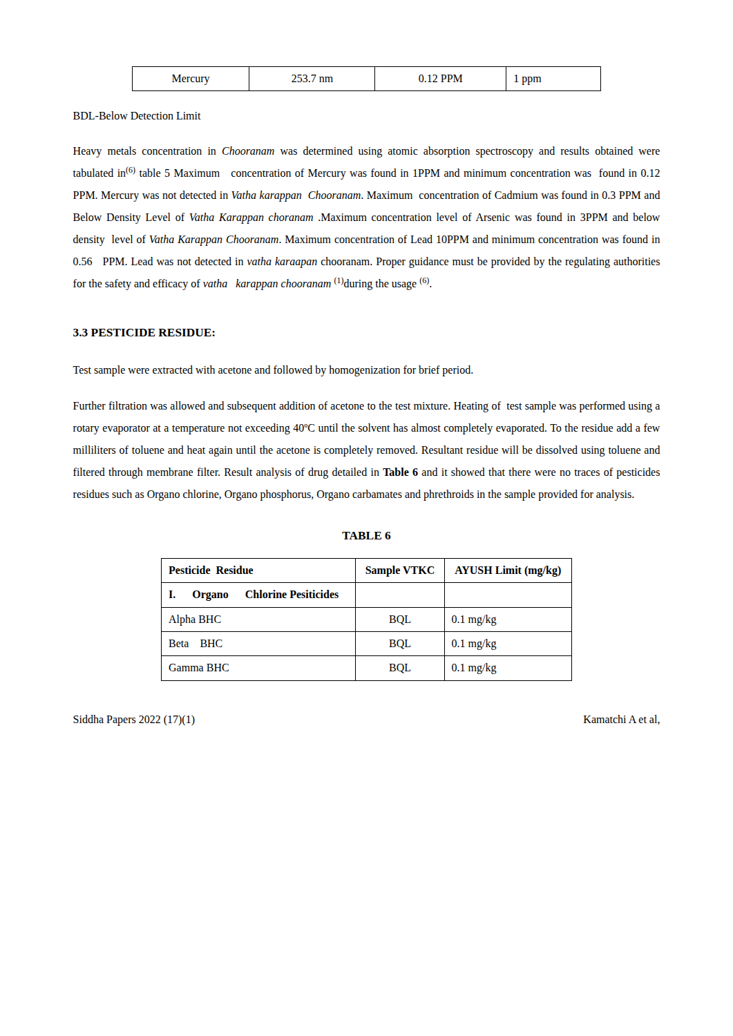| Mercury | 253.7 nm | 0.12 PPM | 1 ppm |
BDL-Below Detection Limit
Heavy metals concentration in Chooranam was determined using atomic absorption spectroscopy and results obtained were tabulated in(6) table 5 Maximum concentration of Mercury was found in 1PPM and minimum concentration was found in 0.12 PPM. Mercury was not detected in Vatha karappan Chooranam. Maximum concentration of Cadmium was found in 0.3 PPM and Below Density Level of Vatha Karappan choranam .Maximum concentration level of Arsenic was found in 3PPM and below density level of Vatha Karappan Chooranam. Maximum concentration of Lead 10PPM and minimum concentration was found in 0.56 PPM. Lead was not detected in vatha karaapan chooranam. Proper guidance must be provided by the regulating authorities for the safety and efficacy of vatha karappan chooranam (1)during the usage (6).
3.3 PESTICIDE RESIDUE:
Test sample were extracted with acetone and followed by homogenization for brief period.
Further filtration was allowed and subsequent addition of acetone to the test mixture. Heating of test sample was performed using a rotary evaporator at a temperature not exceeding 40ºC until the solvent has almost completely evaporated. To the residue add a few milliliters of toluene and heat again until the acetone is completely removed. Resultant residue will be dissolved using toluene and filtered through membrane filter. Result analysis of drug detailed in Table 6 and it showed that there were no traces of pesticides residues such as Organo chlorine, Organo phosphorus, Organo carbamates and phrethroids in the sample provided for analysis.
TABLE 6
| Pesticide Residue | Sample VTKC | AYUSH Limit (mg/kg) |
| --- | --- | --- |
| I. Organo Chlorine Pesiticides | | |
| Alpha BHC | BQL | 0.1 mg/kg |
| Beta BHC | BQL | 0.1 mg/kg |
| Gamma BHC | BQL | 0.1 mg/kg |
Siddha Papers 2022 (17)(1) Kamatchi A et al,